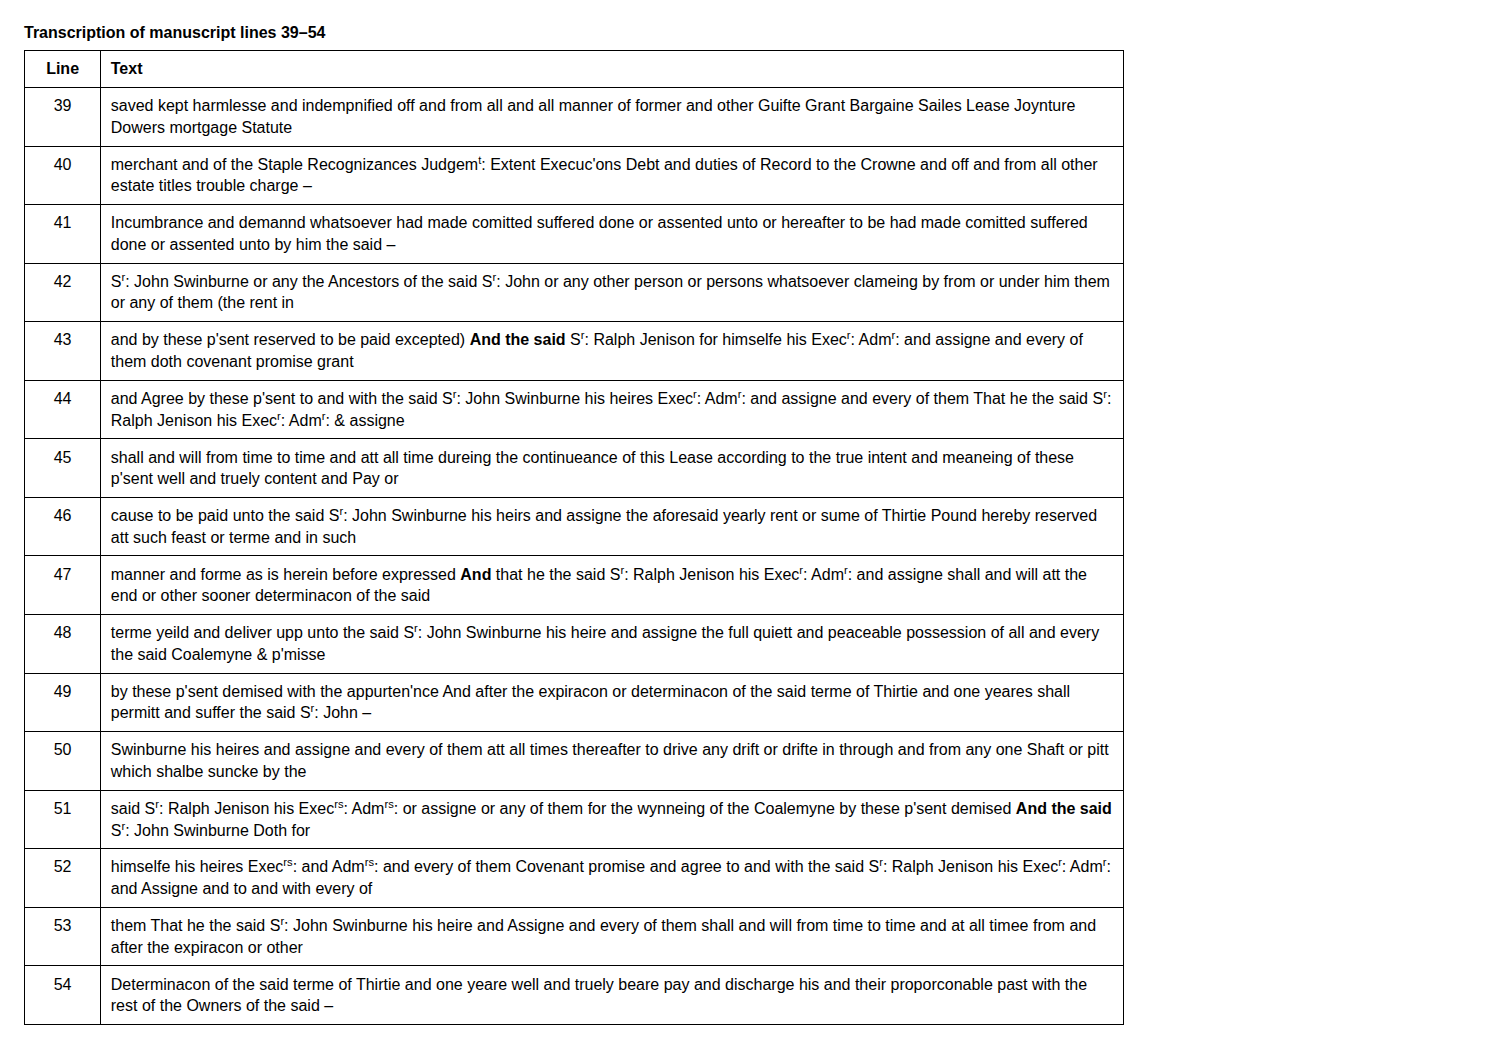Transcription of manuscript lines 39–54
| Line | Text |
| --- | --- |
| 39 | saved kept harmlesse and indempnified off and from all and all manner of former and other Guifte Grant Bargaine Sailes Lease Joynture Dowers mortgage Statute |
| 40 | merchant and of the Staple Recognizances Judgem t : Extent Execuc'ons Debt and duties of Record to the Crowne and off and from all other estate titles trouble charge – |
| 41 | Incumbrance and demannd whatsoever had made comitted suffered done or assented unto or hereafter to be had made comitted suffered done or assented unto by him the said – |
| 42 | S r : John Swinburne or any the Ancestors of the said S r : John or any other person or persons whatsoever clameing by from or under him them or any of them (the rent in |
| 43 | and by these p'sent reserved to be paid excepted) And the said S r : Ralph Jenison for himselfe his Exec r : Adm r : and assigne and every of them doth covenant promise grant |
| 44 | and Agree by these p'sent to and with the said S r : John Swinburne his heires Exec r : Adm r : and assigne and every of them That he the said S r : Ralph Jenison his Exec r : Adm r : & assigne |
| 45 | shall and will from time to time and att all time dureing the continueance of this Lease according to the true intent and meaneing of these p'sent well and truely content and Pay or |
| 46 | cause to be paid unto the said S r : John Swinburne his heirs and assigne the aforesaid yearly rent or sume of Thirtie Pound hereby reserved att such feast or terme and in such |
| 47 | manner and forme as is herein before expressed And that he the said S r : Ralph Jenison his Exec r : Adm r : and assigne shall and will att the end or other sooner determinacon of the said |
| 48 | terme yeild and deliver upp unto the said S r : John Swinburne his heire and assigne the full quiett and peaceable possession of all and every the said Coalemyne & p'misse |
| 49 | by these p'sent demised with the appurten'nce And after the expiracon or determinacon of the said terme of Thirtie and one yeares shall permitt and suffer the said S r : John – |
| 50 | Swinburne his heires and assigne and every of them att all times thereafter to drive any drift or drifte in through and from any one Shaft or pitt which shalbe suncke by the |
| 51 | said S r : Ralph Jenison his Exec rs : Adm rs : or assigne or any of them for the wynneing of the Coalemyne by these p'sent demised And the said S r : John Swinburne Doth for |
| 52 | himselfe his heires Exec rs : and Adm rs : and every of them Covenant promise and agree to and with the said S r : Ralph Jenison his Exec r : Adm r : and Assigne and to and with every of |
| 53 | them That he the said S r : John Swinburne his heire and Assigne and every of them shall and will from time to time and at all timee from and after the expiracon or other |
| 54 | Determinacon of the said terme of Thirtie and one yeare well and truely beare pay and discharge his and their proporconable past with the rest of the Owners of the said – |